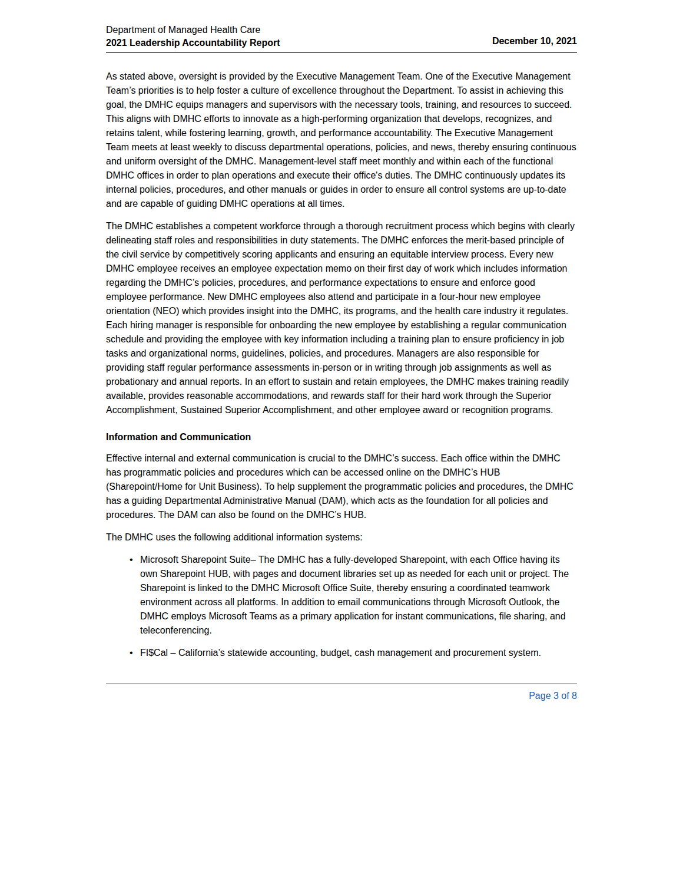Department of Managed Health Care
2021 Leadership Accountability Report
December 10, 2021
As stated above, oversight is provided by the Executive Management Team. One of the Executive Management Team’s priorities is to help foster a culture of excellence throughout the Department. To assist in achieving this goal, the DMHC equips managers and supervisors with the necessary tools, training, and resources to succeed. This aligns with DMHC efforts to innovate as a high-performing organization that develops, recognizes, and retains talent, while fostering learning, growth, and performance accountability. The Executive Management Team meets at least weekly to discuss departmental operations, policies, and news, thereby ensuring continuous and uniform oversight of the DMHC. Management-level staff meet monthly and within each of the functional DMHC offices in order to plan operations and execute their office's duties. The DMHC continuously updates its internal policies, procedures, and other manuals or guides in order to ensure all control systems are up-to-date and are capable of guiding DMHC operations at all times.
The DMHC establishes a competent workforce through a thorough recruitment process which begins with clearly delineating staff roles and responsibilities in duty statements. The DMHC enforces the merit-based principle of the civil service by competitively scoring applicants and ensuring an equitable interview process. Every new DMHC employee receives an employee expectation memo on their first day of work which includes information regarding the DMHC’s policies, procedures, and performance expectations to ensure and enforce good employee performance. New DMHC employees also attend and participate in a four-hour new employee orientation (NEO) which provides insight into the DMHC, its programs, and the health care industry it regulates. Each hiring manager is responsible for onboarding the new employee by establishing a regular communication schedule and providing the employee with key information including a training plan to ensure proficiency in job tasks and organizational norms, guidelines, policies, and procedures. Managers are also responsible for providing staff regular performance assessments in-person or in writing through job assignments as well as probationary and annual reports. In an effort to sustain and retain employees, the DMHC makes training readily available, provides reasonable accommodations, and rewards staff for their hard work through the Superior Accomplishment, Sustained Superior Accomplishment, and other employee award or recognition programs.
Information and Communication
Effective internal and external communication is crucial to the DMHC’s success. Each office within the DMHC has programmatic policies and procedures which can be accessed online on the DMHC’s HUB (Sharepoint/Home for Unit Business). To help supplement the programmatic policies and procedures, the DMHC has a guiding Departmental Administrative Manual (DAM), which acts as the foundation for all policies and procedures. The DAM can also be found on the DMHC’s HUB.
The DMHC uses the following additional information systems:
Microsoft Sharepoint Suite– The DMHC has a fully-developed Sharepoint, with each Office having its own Sharepoint HUB, with pages and document libraries set up as needed for each unit or project. The Sharepoint is linked to the DMHC Microsoft Office Suite, thereby ensuring a coordinated teamwork environment across all platforms. In addition to email communications through Microsoft Outlook, the DMHC employs Microsoft Teams as a primary application for instant communications, file sharing, and teleconferencing.
FI$Cal – California’s statewide accounting, budget, cash management and procurement system.
Page 3 of 8